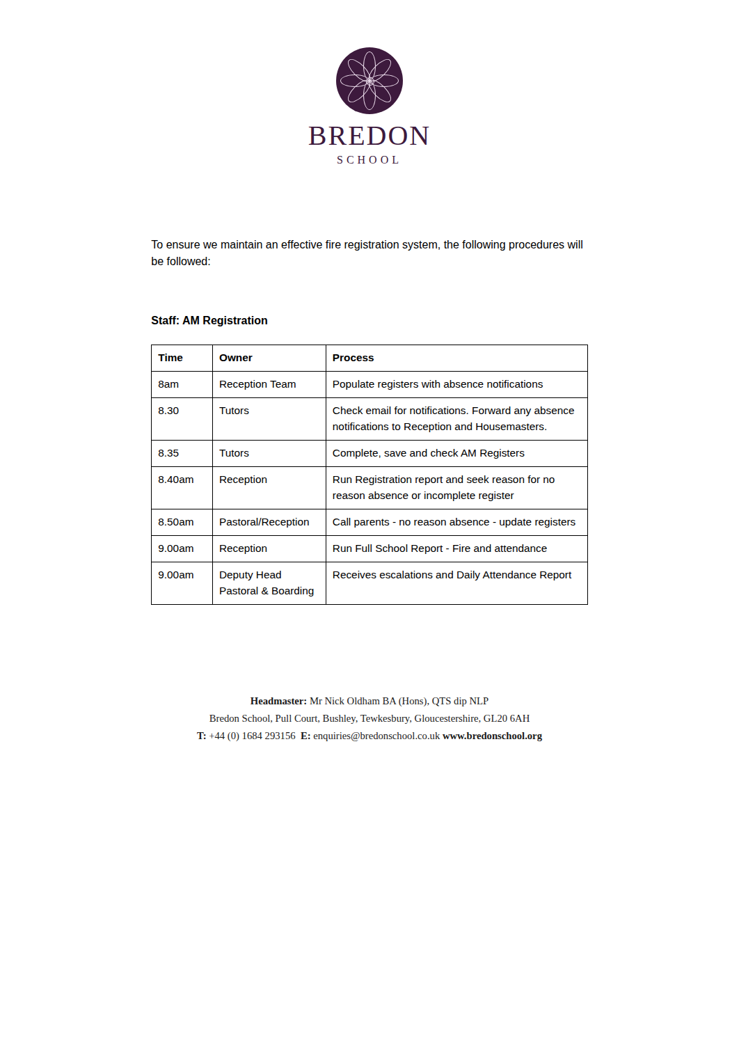BREDON
SCHOOL
To ensure we maintain an effective fire registration system, the following procedures will be followed:
Staff: AM Registration
| Time | Owner | Process |
| --- | --- | --- |
| 8am | Reception Team | Populate registers with absence notifications |
| 8.30 | Tutors | Check email for notifications. Forward any absence notifications to Reception and Housemasters. |
| 8.35 | Tutors | Complete, save and check AM Registers |
| 8.40am | Reception | Run Registration report and seek reason for no reason absence or incomplete register |
| 8.50am | Pastoral/Reception | Call parents - no reason absence - update registers |
| 9.00am | Reception | Run Full School Report - Fire and attendance |
| 9.00am | Deputy Head Pastoral & Boarding | Receives escalations and Daily Attendance Report |
Headmaster: Mr Nick Oldham BA (Hons), QTS dip NLP
Bredon School, Pull Court, Bushley, Tewkesbury, Gloucestershire, GL20 6AH
T: +44 (0) 1684 293156 E: enquiries@bredonschool.co.uk www.bredonschool.org